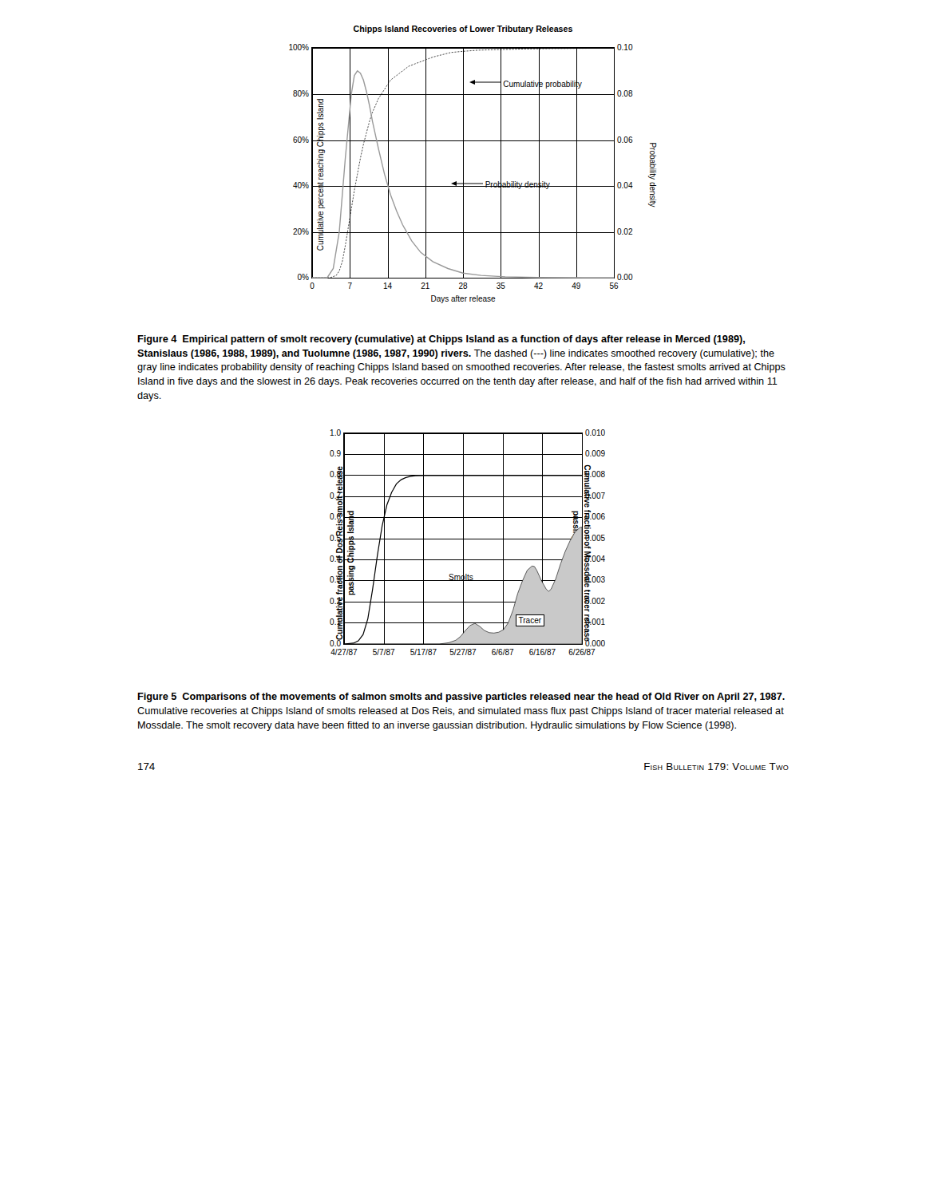Chipps Island Recoveries of Lower Tributary Releases
Cumulative percent reaching Chipps Island
Probability density
100%
80%
60%
40%
20%
0%
0.10
0.08
0.06
0.04
0.02
0.00
0
7
14
21
28
35
42
49
56
Cumulative probability
Probability density
Days after release
Figure 4 Empirical pattern of smolt recovery (cumulative) at Chipps Island as a function of days after release in Merced (1989), Stanislaus (1986, 1988, 1989), and Tuolumne (1986, 1987, 1990) rivers. The dashed (---) line indicates smoothed recovery (cumulative); the gray line indicates probability density of reaching Chipps Island based on smoothed recoveries. After release, the fastest smolts arrived at Chipps Island in five days and the slowest in 26 days. Peak recoveries occurred on the tenth day after release, and half of the fish had arrived within 11 days.
Cumulative fraction of Dos Reis smolt release
passing Chipps Island
Cumulative fraction of Mossdale tracer release
passing Chipps Island
1.0
0.9
0.8
0.7
0.6
0.5
0.4
0.3
0.2
0.1
0.0
0.010
0.009
0.008
0.007
0.006
0.005
0.004
0.003
0.002
0.001
0.000
4/27/87
5/7/87
5/17/87
5/27/87
6/6/87
6/16/87
6/26/87
Smolts
Tracer
Figure 5 Comparisons of the movements of salmon smolts and passive particles released near the head of Old River on April 27, 1987. Cumulative recoveries at Chipps Island of smolts released at Dos Reis, and simulated mass flux past Chipps Island of tracer material released at Mossdale. The smolt recovery data have been fitted to an inverse gaussian distribution. Hydraulic simulations by Flow Science (1998).
174 Fish Bulletin 179: Volume Two